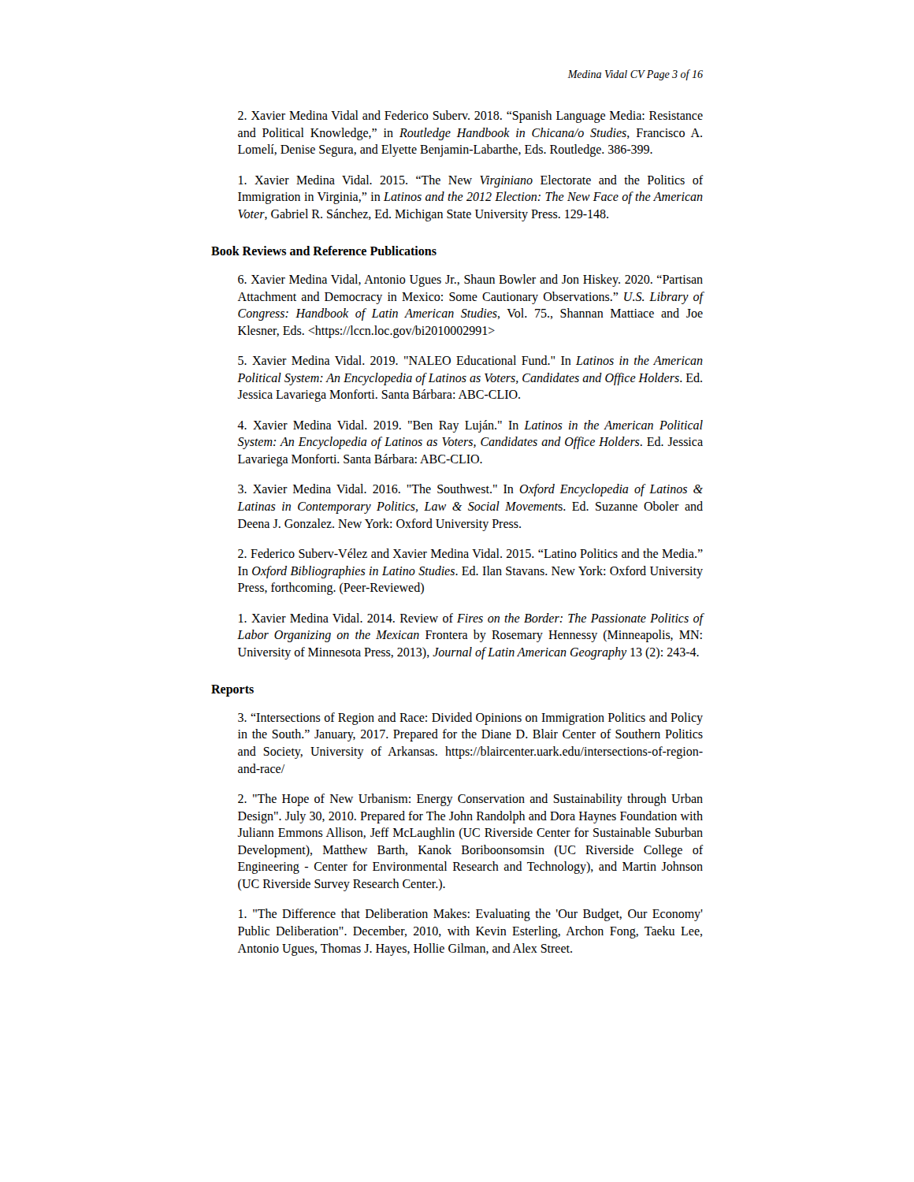Medina Vidal CV Page 3 of 16
2. Xavier Medina Vidal and Federico Suberv. 2018. “Spanish Language Media: Resistance and Political Knowledge,” in Routledge Handbook in Chicana/o Studies, Francisco A. Lomelí, Denise Segura, and Elyette Benjamin-Labarthe, Eds. Routledge. 386-399.
1. Xavier Medina Vidal. 2015. “The New Virginiano Electorate and the Politics of Immigration in Virginia,” in Latinos and the 2012 Election: The New Face of the American Voter, Gabriel R. Sánchez, Ed. Michigan State University Press. 129-148.
Book Reviews and Reference Publications
6. Xavier Medina Vidal, Antonio Ugues Jr., Shaun Bowler and Jon Hiskey. 2020. “Partisan Attachment and Democracy in Mexico: Some Cautionary Observations.” U.S. Library of Congress: Handbook of Latin American Studies, Vol. 75., Shannan Mattiace and Joe Klesner, Eds. <https://lccn.loc.gov/bi2010002991>
5. Xavier Medina Vidal. 2019. "NALEO Educational Fund." In Latinos in the American Political System: An Encyclopedia of Latinos as Voters, Candidates and Office Holders. Ed. Jessica Lavariega Monforti. Santa Bárbara: ABC-CLIO.
4. Xavier Medina Vidal. 2019. "Ben Ray Luján." In Latinos in the American Political System: An Encyclopedia of Latinos as Voters, Candidates and Office Holders. Ed. Jessica Lavariega Monforti. Santa Bárbara: ABC-CLIO.
3. Xavier Medina Vidal. 2016. "The Southwest." In Oxford Encyclopedia of Latinos & Latinas in Contemporary Politics, Law & Social Movements. Ed. Suzanne Oboler and Deena J. Gonzalez. New York: Oxford University Press.
2. Federico Suberv-Vélez and Xavier Medina Vidal. 2015. “Latino Politics and the Media.” In Oxford Bibliographies in Latino Studies. Ed. Ilan Stavans. New York: Oxford University Press, forthcoming. (Peer-Reviewed)
1. Xavier Medina Vidal. 2014. Review of Fires on the Border: The Passionate Politics of Labor Organizing on the Mexican Frontera by Rosemary Hennessy (Minneapolis, MN: University of Minnesota Press, 2013), Journal of Latin American Geography 13 (2): 243-4.
Reports
3. “Intersections of Region and Race: Divided Opinions on Immigration Politics and Policy in the South.” January, 2017. Prepared for the Diane D. Blair Center of Southern Politics and Society, University of Arkansas. https://blaircenter.uark.edu/intersections-of-region-and-race/
2. "The Hope of New Urbanism: Energy Conservation and Sustainability through Urban Design". July 30, 2010. Prepared for The John Randolph and Dora Haynes Foundation with Juliann Emmons Allison, Jeff McLaughlin (UC Riverside Center for Sustainable Suburban Development), Matthew Barth, Kanok Boriboonsomsin (UC Riverside College of Engineering - Center for Environmental Research and Technology), and Martin Johnson (UC Riverside Survey Research Center.).
1. "The Difference that Deliberation Makes: Evaluating the 'Our Budget, Our Economy' Public Deliberation". December, 2010, with Kevin Esterling, Archon Fong, Taeku Lee, Antonio Ugues, Thomas J. Hayes, Hollie Gilman, and Alex Street.